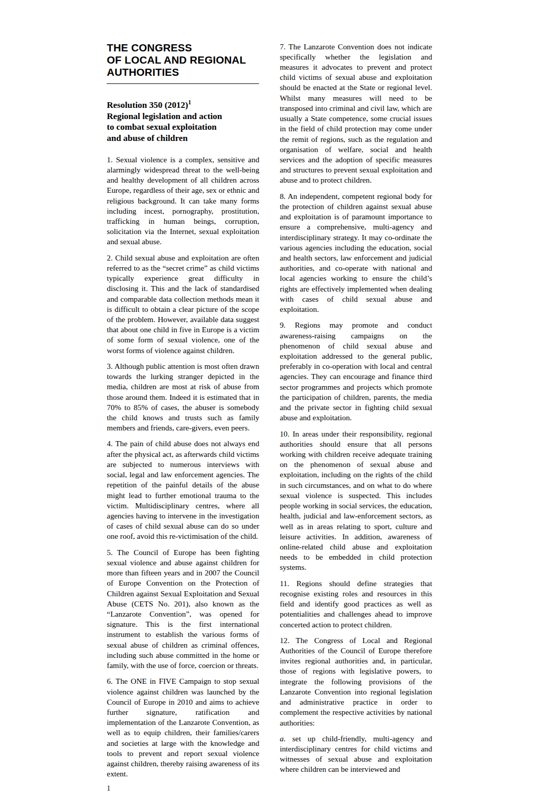THE CONGRESS
OF LOCAL AND REGIONAL
AUTHORITIES
Resolution 350 (2012)1
Regional legislation and action
to combat sexual exploitation
and abuse of children
1. Sexual violence is a complex, sensitive and alarmingly widespread threat to the well-being and healthy development of all children across Europe, regardless of their age, sex or ethnic and religious background. It can take many forms including incest, pornography, prostitution, trafficking in human beings, corruption, solicitation via the Internet, sexual exploitation and sexual abuse.
2. Child sexual abuse and exploitation are often referred to as the “secret crime” as child victims typically experience great difficulty in disclosing it. This and the lack of standardised and comparable data collection methods mean it is difficult to obtain a clear picture of the scope of the problem. However, available data suggest that about one child in five in Europe is a victim of some form of sexual violence, one of the worst forms of violence against children.
3. Although public attention is most often drawn towards the lurking stranger depicted in the media, children are most at risk of abuse from those around them. Indeed it is estimated that in 70% to 85% of cases, the abuser is somebody the child knows and trusts such as family members and friends, care-givers, even peers.
4. The pain of child abuse does not always end after the physical act, as afterwards child victims are subjected to numerous interviews with social, legal and law enforcement agencies. The repetition of the painful details of the abuse might lead to further emotional trauma to the victim. Multidisciplinary centres, where all agencies having to intervene in the investigation of cases of child sexual abuse can do so under one roof, avoid this re-victimisation of the child.
5. The Council of Europe has been fighting sexual violence and abuse against children for more than fifteen years and in 2007 the Council of Europe Convention on the Protection of Children against Sexual Exploitation and Sexual Abuse (CETS No. 201), also known as the “Lanzarote Convention”, was opened for signature. This is the first international instrument to establish the various forms of sexual abuse of children as criminal offences, including such abuse committed in the home or family, with the use of force, coercion or threats.
6. The ONE in FIVE Campaign to stop sexual violence against children was launched by the Council of Europe in 2010 and aims to achieve further signature, ratification and implementation of the Lanzarote Convention, as well as to equip children, their families/carers and societies at large with the knowledge and tools to prevent and report sexual violence against children, thereby raising awareness of its extent.
7. The Lanzarote Convention does not indicate specifically whether the legislation and measures it advocates to prevent and protect child victims of sexual abuse and exploitation should be enacted at the State or regional level. Whilst many measures will need to be transposed into criminal and civil law, which are usually a State competence, some crucial issues in the field of child protection may come under the remit of regions, such as the regulation and organisation of welfare, social and health services and the adoption of specific measures and structures to prevent sexual exploitation and abuse and to protect children.
8. An independent, competent regional body for the protection of children against sexual abuse and exploitation is of paramount importance to ensure a comprehensive, multi-agency and interdisciplinary strategy. It may co-ordinate the various agencies including the education, social and health sectors, law enforcement and judicial authorities, and co-operate with national and local agencies working to ensure the child’s rights are effectively implemented when dealing with cases of child sexual abuse and exploitation.
9. Regions may promote and conduct awareness-raising campaigns on the phenomenon of child sexual abuse and exploitation addressed to the general public, preferably in co-operation with local and central agencies. They can encourage and finance third sector programmes and projects which promote the participation of children, parents, the media and the private sector in fighting child sexual abuse and exploitation.
10. In areas under their responsibility, regional authorities should ensure that all persons working with children receive adequate training on the phenomenon of sexual abuse and exploitation, including on the rights of the child in such circumstances, and on what to do where sexual violence is suspected. This includes people working in social services, the education, health, judicial and law-enforcement sectors, as well as in areas relating to sport, culture and leisure activities. In addition, awareness of online-related child abuse and exploitation needs to be embedded in child protection systems.
11. Regions should define strategies that recognise existing roles and resources in this field and identify good practices as well as potentialities and challenges ahead to improve concerted action to protect children.
12. The Congress of Local and Regional Authorities of the Council of Europe therefore invites regional authorities and, in particular, those of regions with legislative powers, to integrate the following provisions of the Lanzarote Convention into regional legislation and administrative practice in order to complement the respective activities by national authorities:
a. set up child-friendly, multi-agency and interdisciplinary centres for child victims and witnesses of sexual abuse and exploitation where children can be interviewed and
1